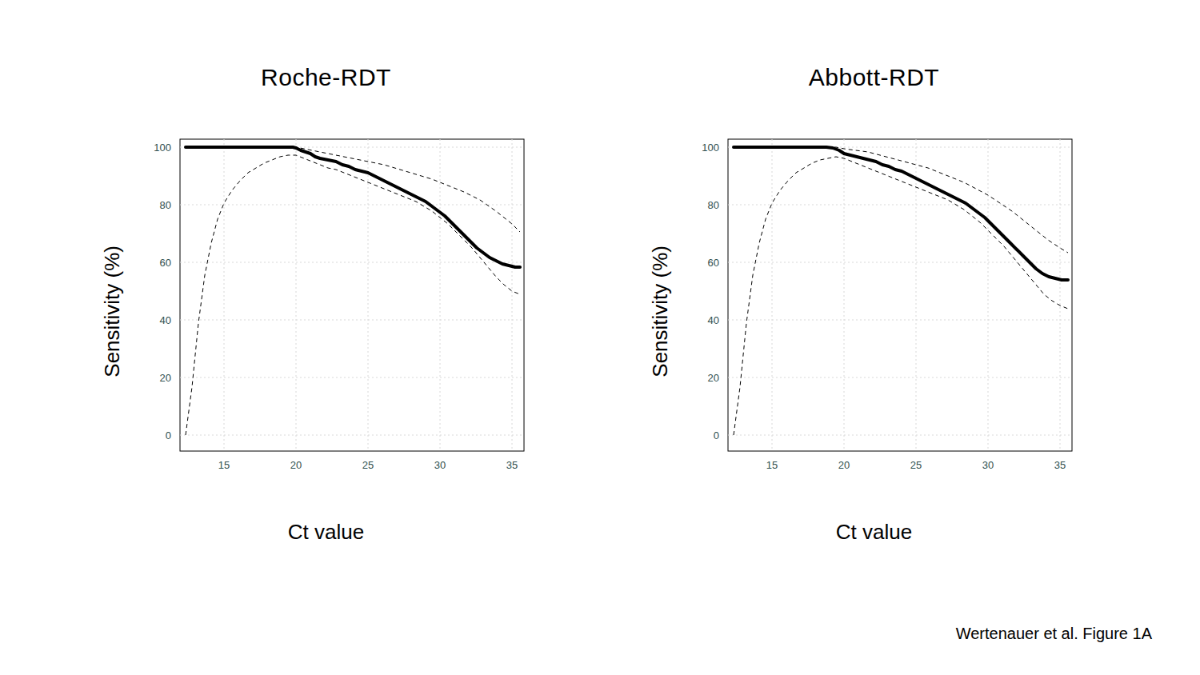Roche-RDT
Sensitivity (%)
100 80 60 40 20 0 15 20 25 30 35
Ct value
Abbott-RDT
Sensitivity (%)
100 80 60 40 20 0 15 20 25 30 35
Ct value
Wertenauer et al. Figure 1A